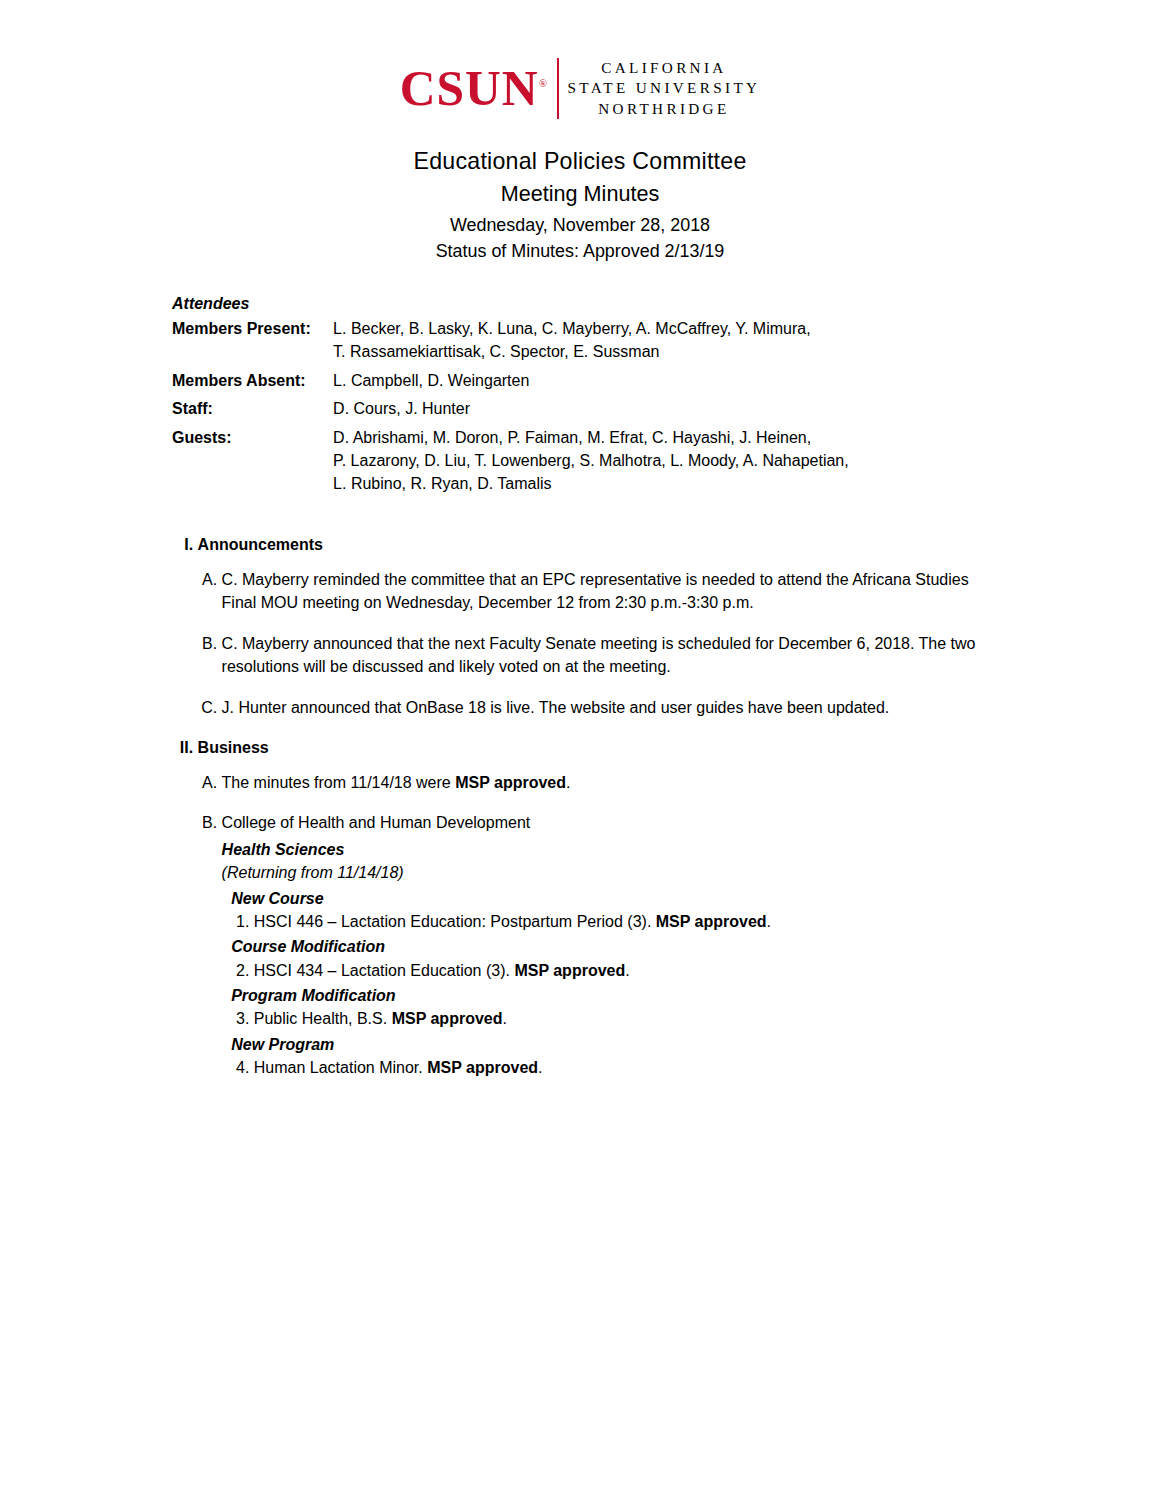CSUN® CALIFORNIA
STATE UNIVERSITY
NORTHRIDGE
Educational Policies Committee
Meeting Minutes
Wednesday, November 28, 2018
Status of Minutes: Approved 2/13/19
Attendees
| Members Present: | L. Becker, B. Lasky, K. Luna, C. Mayberry, A. McCaffrey, Y. Mimura, T. Rassamekiarttisak, C. Spector, E. Sussman |
| Members Absent: | L. Campbell, D. Weingarten |
| Staff: | D. Cours, J. Hunter |
| Guests: | D. Abrishami, M. Doron, P. Faiman, M. Efrat, C. Hayashi, J. Heinen, P. Lazarony, D. Liu, T. Lowenberg, S. Malhotra, L. Moody, A. Nahapetian, L. Rubino, R. Ryan, D. Tamalis |
Announcements
C. Mayberry reminded the committee that an EPC representative is needed to attend the Africana Studies Final MOU meeting on Wednesday, December 12 from 2:30 p.m.-3:30 p.m.
C. Mayberry announced that the next Faculty Senate meeting is scheduled for December 6, 2018. The two resolutions will be discussed and likely voted on at the meeting.
J. Hunter announced that OnBase 18 is live. The website and user guides have been updated.
Business
The minutes from 11/14/18 were MSP approved.
College of Health and Human Development
Health Sciences
(Returning from 11/14/18)
New Course
1. HSCI 446 – Lactation Education: Postpartum Period (3). MSP approved.
Course Modification
2. HSCI 434 – Lactation Education (3). MSP approved.
Program Modification
3. Public Health, B.S. MSP approved.
New Program
4. Human Lactation Minor. MSP approved.